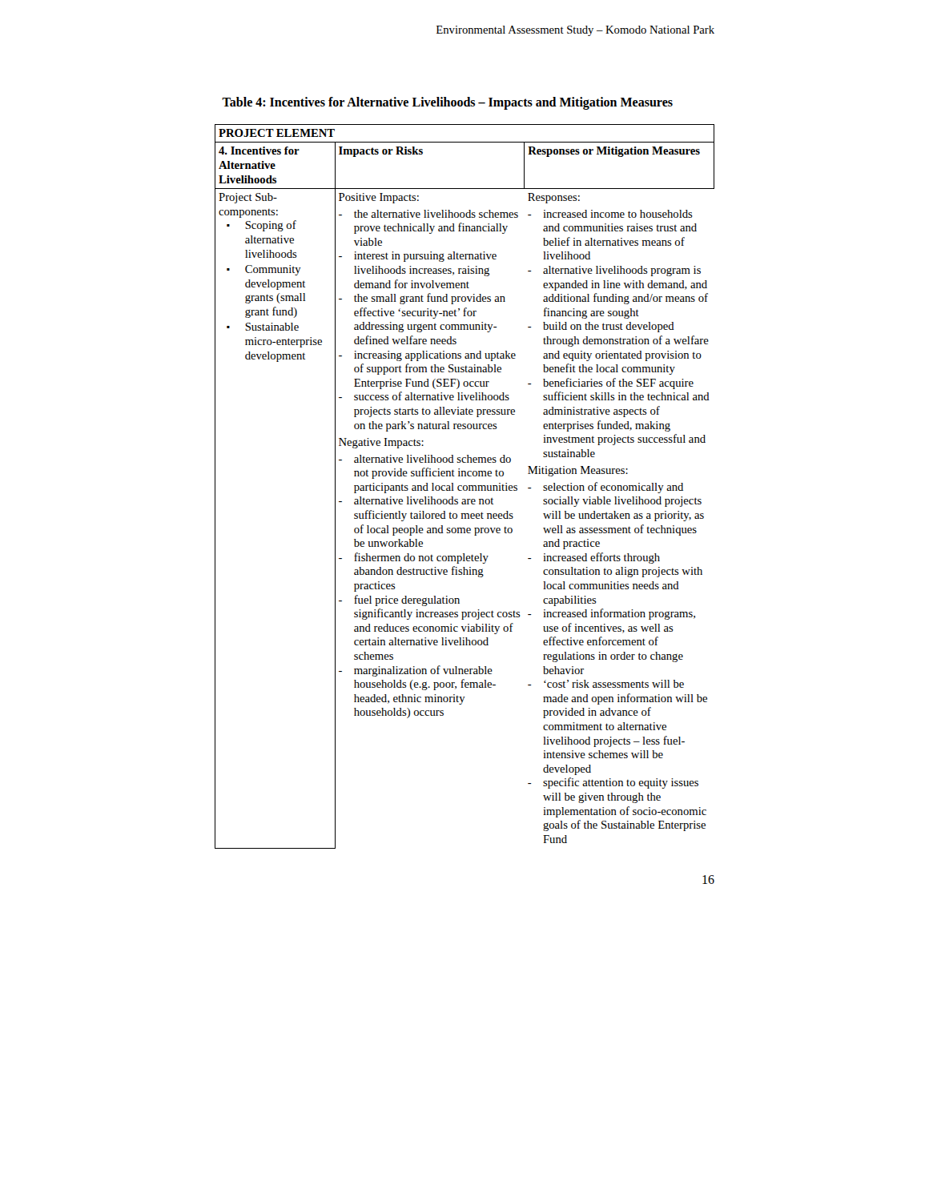Environmental Assessment Study – Komodo National Park
Table 4: Incentives for Alternative Livelihoods – Impacts and Mitigation Measures
| PROJECT ELEMENT |
| 4. Incentives for Alternative Livelihoods | Impacts or Risks | Responses or Mitigation Measures |
| Project Sub-components: Scoping of alternative livelihoods Community development grants (small grant fund) Sustainable micro-enterprise development | / Positive Impacts: / - / the alternative livelihoods schemes prove technically and financially viable / / - / interest in pursuing alternative livelihoods increases, raising demand for involvement / / - / the small grant fund provides an effective ‘security-net’ for addressing urgent community-defined welfare needs / / - / increasing applications and uptake of support from the Sustainable Enterprise Fund (SEF) occur / / - / success of alternative livelihoods projects starts to alleviate pressure on the park’s natural resources / / / Negative Impacts: / - / alternative livelihood schemes do not provide sufficient income to participants and local communities / / - / alternative livelihoods are not sufficiently tailored to meet needs of local people and some prove to be unworkable / / - / fishermen do not completely abandon destructive fishing practices / / - / fuel price deregulation significantly increases project costs and reduces economic viability of certain alternative livelihood schemes / / - / marginalization of vulnerable households (e.g. poor, female-headed, ethnic minority households) occurs / / | / Responses: / - / increased income to households and communities raises trust and belief in alternatives means of livelihood / / - / alternative livelihoods program is expanded in line with demand, and additional funding and/or means of financing are sought / / - / build on the trust developed through demonstration of a welfare and equity orientated provision to benefit the local community / / - / beneficiaries of the SEF acquire sufficient skills in the technical and administrative aspects of enterprises funded, making investment projects successful and sustainable / / / Mitigation Measures: / - / selection of economically and socially viable livelihood projects will be undertaken as a priority, as well as assessment of techniques and practice / / - / increased efforts through consultation to align projects with local communities needs and capabilities / / - / increased information programs, use of incentives, as well as effective enforcement of regulations in order to change behavior / / - / ‘cost’ risk assessments will be made and open information will be provided in advance of commitment to alternative livelihood projects – less fuel-intensive schemes will be developed / / - / specific attention to equity issues will be given through the implementation of socio-economic goals of the Sustainable Enterprise Fund / / |
16